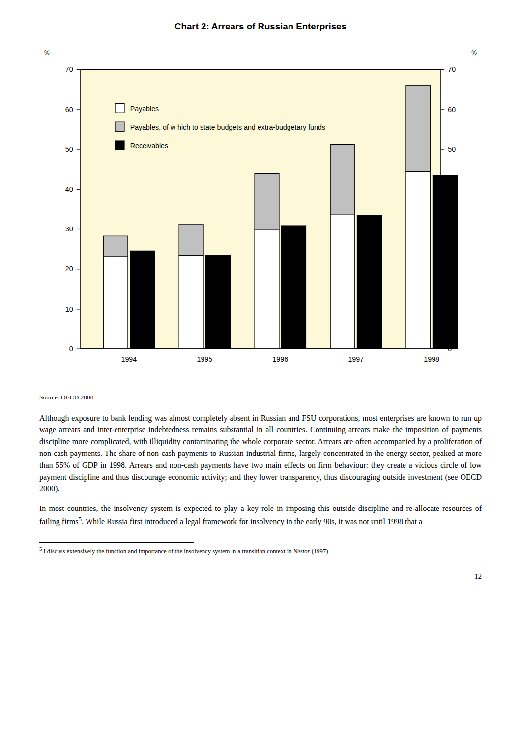Chart 2: Arrears of Russian Enterprises
% %
0 0 10 10 20 20 30 30 40 40 50 50 60 60 70 70 Payables Payables, of w hich to state budgets and extra-budgetary funds Receivables 1994 1995 1996 1997 1998
Source: OECD 2000
Although exposure to bank lending was almost completely absent in Russian and FSU corporations, most enterprises are known to run up wage arrears and inter-enterprise indebtedness remains substantial in all countries. Continuing arrears make the imposition of payments discipline more complicated, with illiquidity contaminating the whole corporate sector. Arrears are often accompanied by a proliferation of non-cash payments. The share of non-cash payments to Russian industrial firms, largely concentrated in the energy sector, peaked at more than 55% of GDP in 1998. Arrears and non-cash payments have two main effects on firm behaviour: they create a vicious circle of low payment discipline and thus discourage economic activity; and they lower transparency, thus discouraging outside investment (see OECD 2000).
In most countries, the insolvency system is expected to play a key role in imposing this outside discipline and re-allocate resources of failing firms5. While Russia first introduced a legal framework for insolvency in the early 90s, it was not until 1998 that a
5 I discuss extensively the function and importance of the insolvency system in a transition context in Nestor (1997)
12